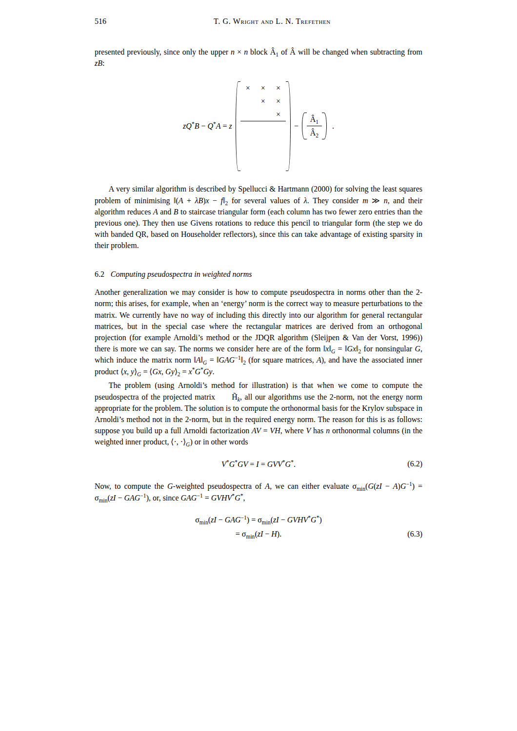516 T. G. Wright and L. N. Trefethen
presented previously, since only the upper n × n block Â1 of Â will be changed when subtracting from zB:
zQ*B − Q*A = z
| × | × | × |
| | × | × |
| | | × |
−
| Â 1 |
| Â 2 |
.
A very similar algorithm is described by Spellucci & Hartmann (2000) for solving the least squares problem of minimising ‖(A + λB)x − f‖2 for several values of λ. They consider m ≫ n, and their algorithm reduces A and B to staircase triangular form (each column has two fewer zero entries than the previous one). They then use Givens rotations to reduce this pencil to triangular form (the step we do with banded QR, based on Householder reflectors), since this can take advantage of existing sparsity in their problem.
6.2 Computing pseudospectra in weighted norms
Another generalization we may consider is how to compute pseudospectra in norms other than the 2-norm; this arises, for example, when an ‘energy’ norm is the correct way to measure perturbations to the matrix. We currently have no way of including this directly into our algorithm for general rectangular matrices, but in the special case where the rectangular matrices are derived from an orthogonal projection (for example Arnoldi’s method or the JDQR algorithm (Sleijpen & Van der Vorst, 1996)) there is more we can say. The norms we consider here are of the form ‖x‖G = ‖Gx‖2 for nonsingular G, which induce the matrix norm ‖A‖G = ‖GAG−1‖2 (for square matrices, A), and have the associated inner product ⟨x, y⟩G = ⟨Gx, Gy⟩2 = x*G*Gy.
The problem (using Arnoldi’s method for illustration) is that when we come to compute the pseudospectra of the projected matrix H̃k, all our algorithms use the 2-norm, not the energy norm appropriate for the problem. The solution is to compute the orthonormal basis for the Krylov subspace in Arnoldi’s method not in the 2-norm, but in the required energy norm. The reason for this is as follows: suppose you build up a full Arnoldi factorization AV = VH, where V has n orthonormal columns (in the weighted inner product, ⟨·, ·⟩G) or in other words
V*G*GV = I = GVV*G*. (6.2)
Now, to compute the G-weighted pseudospectra of A, we can either evaluate σmin(G(zI − A)G−1) = σmin(zI − GAG−1), or, since GAG−1 = GVHV*G*,
σmin(zI − GAG−1) = σmin(zI − GVHV*G*)
= σmin(zI − H).
(6.3)